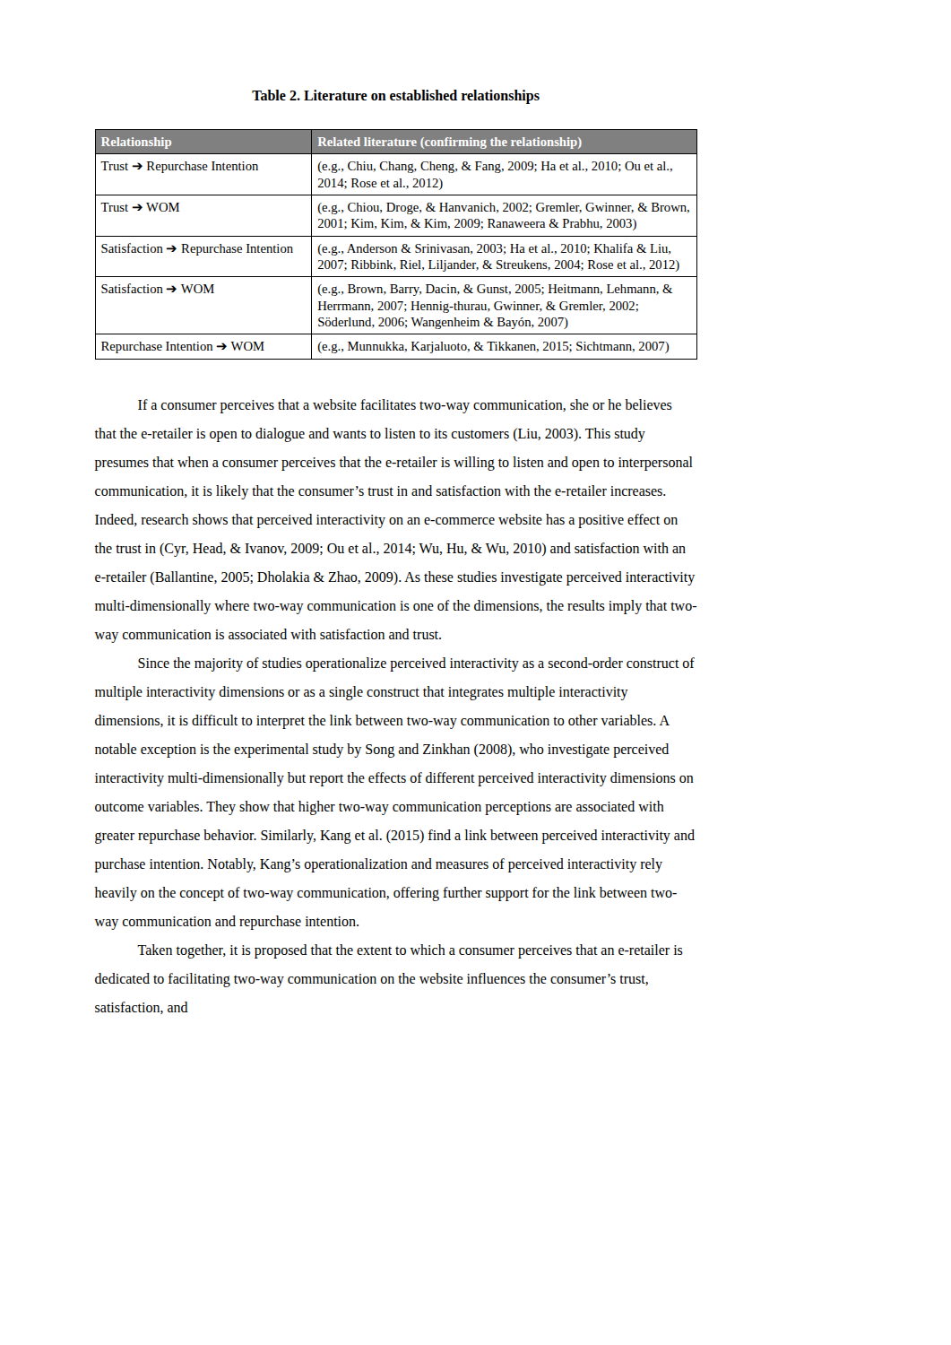Table 2. Literature on established relationships
| Relationship | Related literature (confirming the relationship) |
| --- | --- |
| Trust ➔ Repurchase Intention | (e.g., Chiu, Chang, Cheng, & Fang, 2009; Ha et al., 2010; Ou et al., 2014; Rose et al., 2012) |
| Trust ➔ WOM | (e.g., Chiou, Droge, & Hanvanich, 2002; Gremler, Gwinner, & Brown, 2001; Kim, Kim, & Kim, 2009; Ranaweera & Prabhu, 2003) |
| Satisfaction ➔ Repurchase Intention | (e.g., Anderson & Srinivasan, 2003; Ha et al., 2010; Khalifa & Liu, 2007; Ribbink, Riel, Liljander, & Streukens, 2004; Rose et al., 2012) |
| Satisfaction ➔ WOM | (e.g., Brown, Barry, Dacin, & Gunst, 2005; Heitmann, Lehmann, & Herrmann, 2007; Hennig-thurau, Gwinner, & Gremler, 2002; Söderlund, 2006; Wangenheim & Bayón, 2007) |
| Repurchase Intention ➔ WOM | (e.g., Munnukka, Karjaluoto, & Tikkanen, 2015; Sichtmann, 2007) |
If a consumer perceives that a website facilitates two-way communication, she or he believes that the e-retailer is open to dialogue and wants to listen to its customers (Liu, 2003). This study presumes that when a consumer perceives that the e-retailer is willing to listen and open to interpersonal communication, it is likely that the consumer’s trust in and satisfaction with the e-retailer increases. Indeed, research shows that perceived interactivity on an e-commerce website has a positive effect on the trust in (Cyr, Head, & Ivanov, 2009; Ou et al., 2014; Wu, Hu, & Wu, 2010) and satisfaction with an e-retailer (Ballantine, 2005; Dholakia & Zhao, 2009). As these studies investigate perceived interactivity multi-dimensionally where two-way communication is one of the dimensions, the results imply that two-way communication is associated with satisfaction and trust.
Since the majority of studies operationalize perceived interactivity as a second-order construct of multiple interactivity dimensions or as a single construct that integrates multiple interactivity dimensions, it is difficult to interpret the link between two-way communication to other variables. A notable exception is the experimental study by Song and Zinkhan (2008), who investigate perceived interactivity multi-dimensionally but report the effects of different perceived interactivity dimensions on outcome variables. They show that higher two-way communication perceptions are associated with greater repurchase behavior. Similarly, Kang et al. (2015) find a link between perceived interactivity and purchase intention. Notably, Kang’s operationalization and measures of perceived interactivity rely heavily on the concept of two-way communication, offering further support for the link between two-way communication and repurchase intention.
Taken together, it is proposed that the extent to which a consumer perceives that an e-retailer is dedicated to facilitating two-way communication on the website influences the consumer’s trust, satisfaction, and